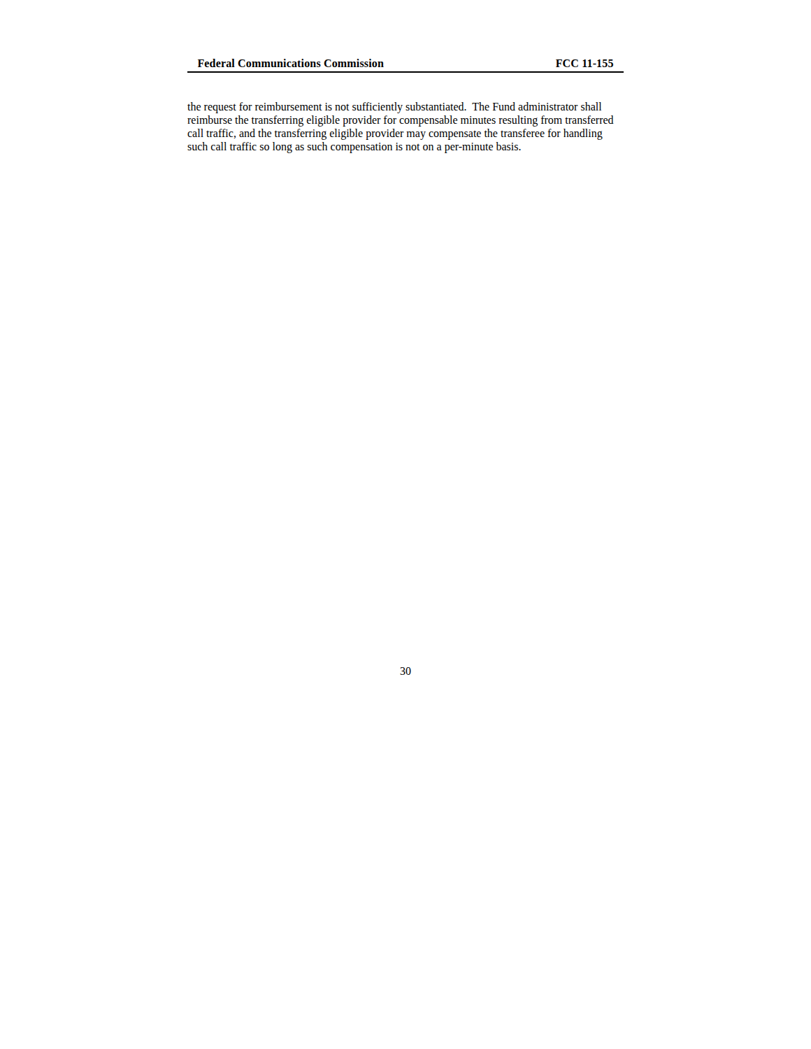Federal Communications Commission FCC 11-155
the request for reimbursement is not sufficiently substantiated. The Fund administrator shall reimburse the transferring eligible provider for compensable minutes resulting from transferred call traffic, and the transferring eligible provider may compensate the transferee for handling such call traffic so long as such compensation is not on a per-minute basis.
30